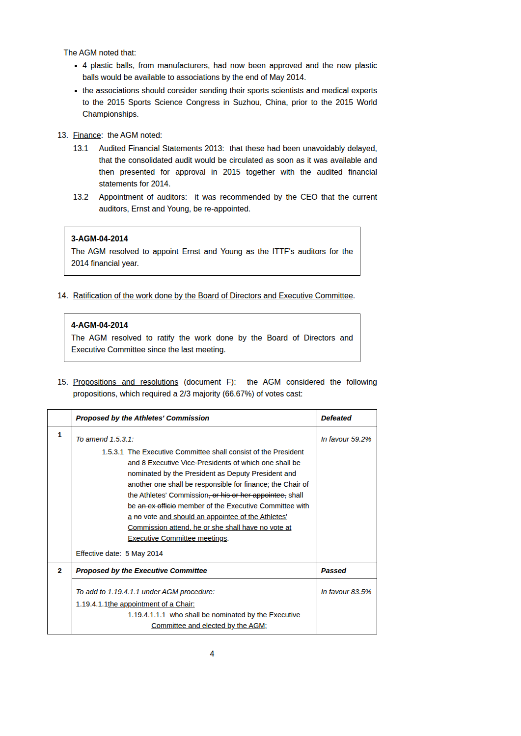The AGM noted that:
4 plastic balls, from manufacturers, had now been approved and the new plastic balls would be available to associations by the end of May 2014.
the associations should consider sending their sports scientists and medical experts to the 2015 Sports Science Congress in Suzhou, China, prior to the 2015 World Championships.
13.
Finance: the AGM noted:
13.1
Audited Financial Statements 2013: that these had been unavoidably delayed, that the consolidated audit would be circulated as soon as it was available and then presented for approval in 2015 together with the audited financial statements for 2014.
13.2
Appointment of auditors: it was recommended by the CEO that the current auditors, Ernst and Young, be re-appointed.
3-AGM-04-2014
The AGM resolved to appoint Ernst and Young as the ITTF's auditors for the 2014 financial year.
14.
Ratification of the work done by the Board of Directors and Executive Committee.
4-AGM-04-2014
The AGM resolved to ratify the work done by the Board of Directors and Executive Committee since the last meeting.
15.
Propositions and resolutions (document F): the AGM considered the following propositions, which required a 2/3 majority (66.67%) of votes cast:
| | Proposed by the Athletes' Commission | Defeated |
| 1 | To amend 1.5.3.1: 1.5.3.1 The Executive Committee shall consist of the President and 8 Executive Vice-Presidents of which one shall be nominated by the President as Deputy President and another one shall be responsible for finance; the Chair of the Athletes' Commission , or his or her appointee, shall be an ex officio member of the Executive Committee with a no vote and should an appointee of the Athletes' Commission attend, he or she shall have no vote at Executive Committee meetings . Effective date: 5 May 2014 | In favour 59.2% |
| 2 | Proposed by the Executive Committee | Passed |
| To add to 1.19.4.1.1 under AGM procedure: 1.19.4.1.1 the appointment of a Chair: 1.19.4.1.1.1 who shall be nominated by the Executive Committee and elected by the AGM; | In favour 83.5% |
4